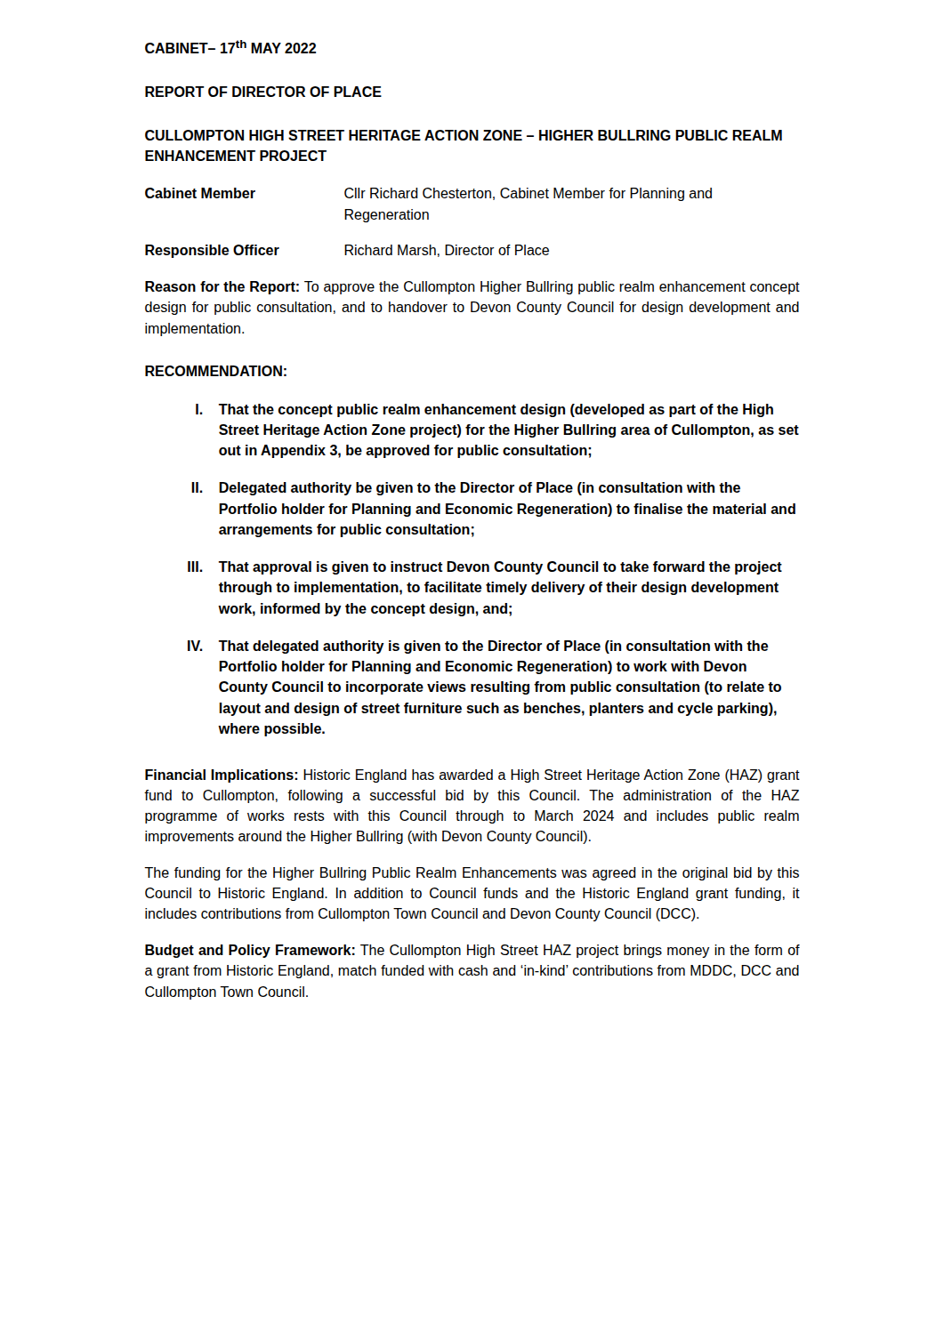CABINET– 17th MAY 2022
REPORT OF DIRECTOR OF PLACE
CULLOMPTON HIGH STREET HERITAGE ACTION ZONE – HIGHER BULLRING PUBLIC REALM ENHANCEMENT PROJECT
Cabinet Member
Cllr Richard Chesterton, Cabinet Member for Planning and Regeneration
Responsible Officer
Richard Marsh, Director of Place
Reason for the Report: To approve the Cullompton Higher Bullring public realm enhancement concept design for public consultation, and to handover to Devon County Council for design development and implementation.
RECOMMENDATION:
That the concept public realm enhancement design (developed as part of the High Street Heritage Action Zone project) for the Higher Bullring area of Cullompton, as set out in Appendix 3, be approved for public consultation;
Delegated authority be given to the Director of Place (in consultation with the Portfolio holder for Planning and Economic Regeneration) to finalise the material and arrangements for public consultation;
That approval is given to instruct Devon County Council to take forward the project through to implementation, to facilitate timely delivery of their design development work, informed by the concept design, and;
That delegated authority is given to the Director of Place (in consultation with the Portfolio holder for Planning and Economic Regeneration) to work with Devon County Council to incorporate views resulting from public consultation (to relate to layout and design of street furniture such as benches, planters and cycle parking), where possible.
Financial Implications: Historic England has awarded a High Street Heritage Action Zone (HAZ) grant fund to Cullompton, following a successful bid by this Council. The administration of the HAZ programme of works rests with this Council through to March 2024 and includes public realm improvements around the Higher Bullring (with Devon County Council).
The funding for the Higher Bullring Public Realm Enhancements was agreed in the original bid by this Council to Historic England. In addition to Council funds and the Historic England grant funding, it includes contributions from Cullompton Town Council and Devon County Council (DCC).
Budget and Policy Framework: The Cullompton High Street HAZ project brings money in the form of a grant from Historic England, match funded with cash and ‘in-kind’ contributions from MDDC, DCC and Cullompton Town Council.